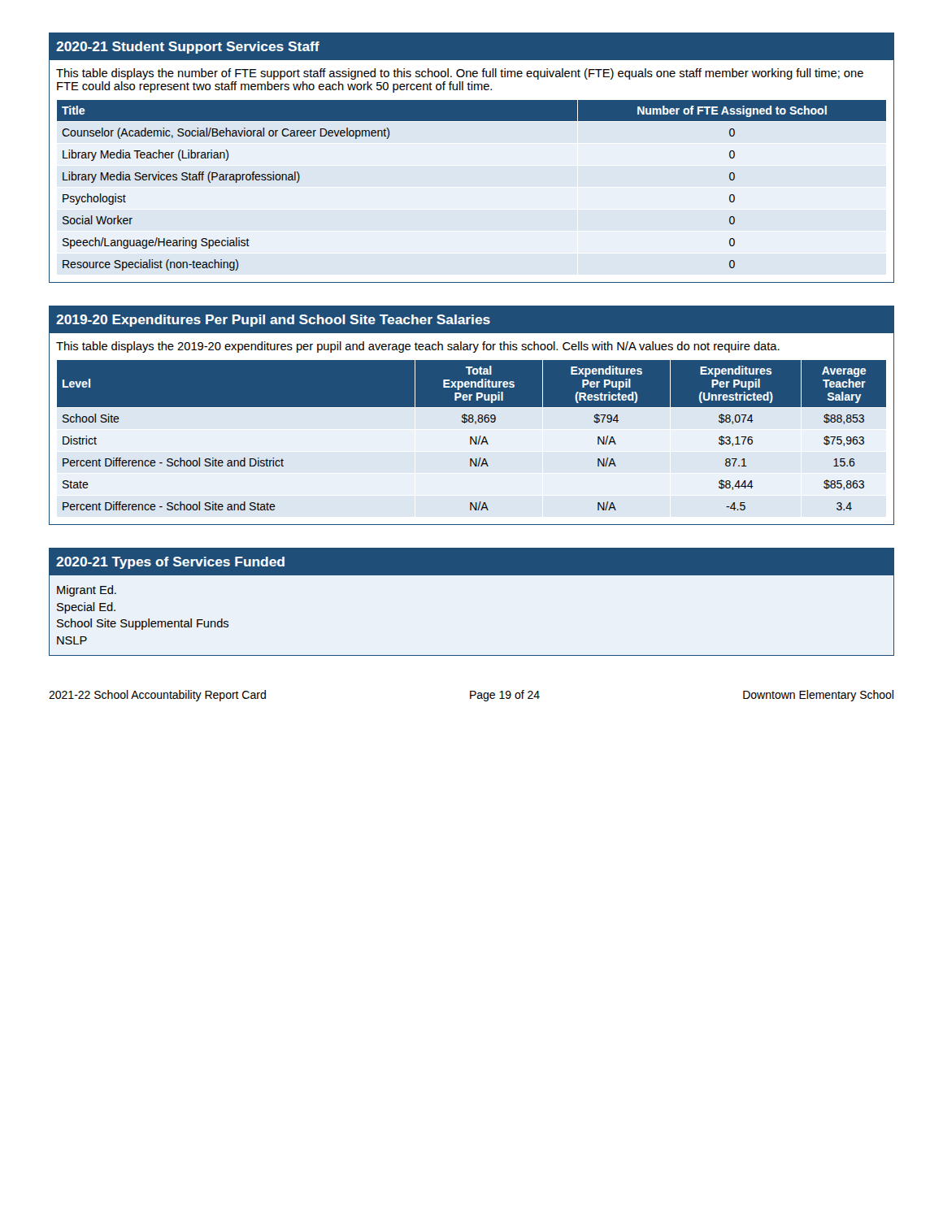2020-21 Student Support Services Staff
This table displays the number of FTE support staff assigned to this school. One full time equivalent (FTE) equals one staff member working full time; one FTE could also represent two staff members who each work 50 percent of full time.
| Title | Number of FTE Assigned to School |
| --- | --- |
| Counselor (Academic, Social/Behavioral or Career Development) | 0 |
| Library Media Teacher (Librarian) | 0 |
| Library Media Services Staff (Paraprofessional) | 0 |
| Psychologist | 0 |
| Social Worker | 0 |
| Speech/Language/Hearing Specialist | 0 |
| Resource Specialist (non-teaching) | 0 |
2019-20 Expenditures Per Pupil and School Site Teacher Salaries
This table displays the 2019-20 expenditures per pupil and average teach salary for this school. Cells with N/A values do not require data.
| Level | Total Expenditures Per Pupil | Expenditures Per Pupil (Restricted) | Expenditures Per Pupil (Unrestricted) | Average Teacher Salary |
| --- | --- | --- | --- | --- |
| School Site | $8,869 | $794 | $8,074 | $88,853 |
| District | N/A | N/A | $3,176 | $75,963 |
| Percent Difference - School Site and District | N/A | N/A | 87.1 | 15.6 |
| State | | | $8,444 | $85,863 |
| Percent Difference - School Site and State | N/A | N/A | -4.5 | 3.4 |
2020-21 Types of Services Funded
Migrant Ed.
Special Ed.
School Site Supplemental Funds
NSLP
2021-22 School Accountability Report Card Page 19 of 24 Downtown Elementary School